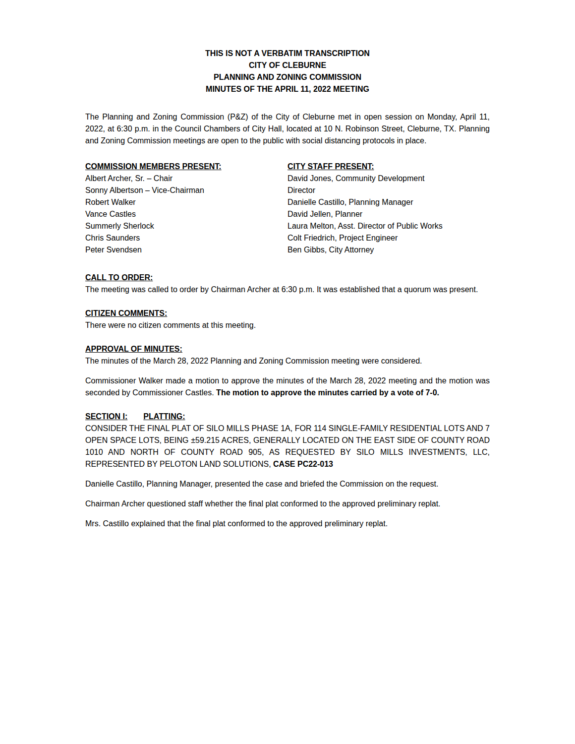THIS IS NOT A VERBATIM TRANSCRIPTION
CITY OF CLEBURNE
PLANNING AND ZONING COMMISSION
MINUTES OF THE APRIL 11, 2022 MEETING
The Planning and Zoning Commission (P&Z) of the City of Cleburne met in open session on Monday, April 11, 2022, at 6:30 p.m. in the Council Chambers of City Hall, located at 10 N. Robinson Street, Cleburne, TX. Planning and Zoning Commission meetings are open to the public with social distancing protocols in place.
| COMMISSION MEMBERS PRESENT: | CITY STAFF PRESENT: |
| --- | --- |
| Albert Archer, Sr. – Chair | David Jones, Community Development |
| Sonny Albertson – Vice-Chairman | Director |
| Robert Walker | Danielle Castillo, Planning Manager |
| Vance Castles | David Jellen, Planner |
| Summerly Sherlock | Laura Melton, Asst. Director of Public Works |
| Chris Saunders | Colt Friedrich, Project Engineer |
| Peter Svendsen | Ben Gibbs, City Attorney |
CALL TO ORDER:
The meeting was called to order by Chairman Archer at 6:30 p.m. It was established that a quorum was present.
CITIZEN COMMENTS:
There were no citizen comments at this meeting.
APPROVAL OF MINUTES:
The minutes of the March 28, 2022 Planning and Zoning Commission meeting were considered.
Commissioner Walker made a motion to approve the minutes of the March 28, 2022 meeting and the motion was seconded by Commissioner Castles. The motion to approve the minutes carried by a vote of 7-0.
SECTION I: PLATTING:
CONSIDER THE FINAL PLAT OF SILO MILLS PHASE 1A, FOR 114 SINGLE-FAMILY RESIDENTIAL LOTS AND 7 OPEN SPACE LOTS, BEING ±59.215 ACRES, GENERALLY LOCATED ON THE EAST SIDE OF COUNTY ROAD 1010 AND NORTH OF COUNTY ROAD 905, AS REQUESTED BY SILO MILLS INVESTMENTS, LLC, REPRESENTED BY PELOTON LAND SOLUTIONS, CASE PC22-013
Danielle Castillo, Planning Manager, presented the case and briefed the Commission on the request.
Chairman Archer questioned staff whether the final plat conformed to the approved preliminary replat.
Mrs. Castillo explained that the final plat conformed to the approved preliminary replat.